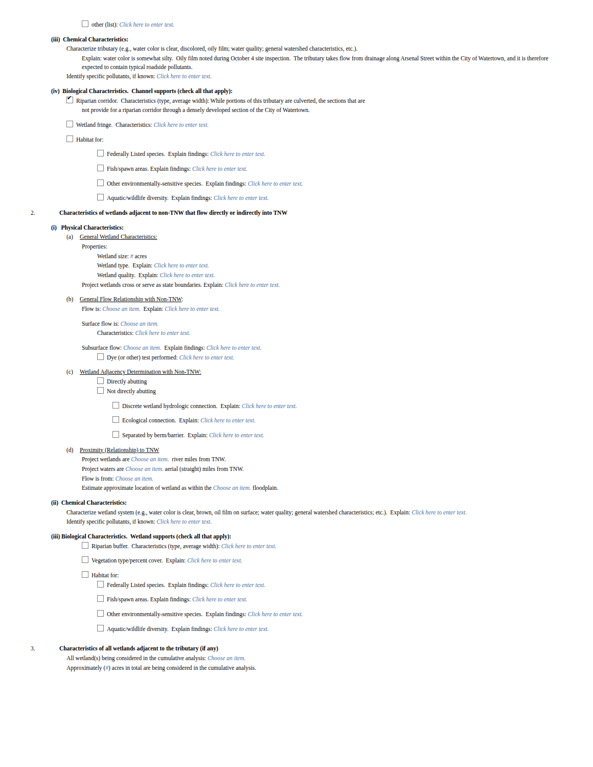other (list): Click here to enter text.
(iii) Chemical Characteristics:
Characterize tributary (e.g., water color is clear, discolored, oily film; water quality; general watershed characteristics, etc.).
Explain: water color is somewhat silty. Oily film noted during October 4 site inspection. The tributary takes flow from drainage along Arsenal Street within the City of Watertown, and it is therefore expected to contain typical roadside pollutants.
Identify specific pollutants, if known: Click here to enter text.
(iv) Biological Characteristics. Channel supports (check all that apply):
Riparian corridor. Characteristics (type, average width): While portions of this tributary are culverted, the sections that are
not provide for a riparian corridor through a densely developed section of the City of Watertown.
Wetland fringe. Characteristics: Click here to enter text.
Habitat for:
Federally Listed species. Explain findings: Click here to enter text.
Fish/spawn areas. Explain findings: Click here to enter text.
Other environmentally-sensitive species. Explain findings: Click here to enter text.
Aquatic/wildlife diversity. Explain findings: Click here to enter text.
2. Characteristics of wetlands adjacent to non-TNW that flow directly or indirectly into TNW
(i) Physical Characteristics:
(a) General Wetland Characteristics:
Properties:
Wetland size: # acres
Wetland type. Explain: Click here to enter text.
Wetland quality. Explain: Click here to enter text.
Project wetlands cross or serve as state boundaries. Explain: Click here to enter text.
(b) General Flow Relationship with Non-TNW:
Flow is: Choose an item. Explain: Click here to enter text.
Surface flow is: Choose an item.
Characteristics: Click here to enter text.
Subsurface flow: Choose an item. Explain findings: Click here to enter text.
Dye (or other) test performed: Click here to enter text.
(c) Wetland Adjacency Determination with Non-TNW:
Directly abutting
Not directly abutting
Discrete wetland hydrologic connection. Explain: Click here to enter text.
Ecological connection. Explain: Click here to enter text.
Separated by berm/barrier. Explain: Click here to enter text.
(d) Proximity (Relationship) to TNW
Project wetlands are Choose an item. river miles from TNW.
Project waters are Choose an item. aerial (straight) miles from TNW.
Flow is from: Choose an item.
Estimate approximate location of wetland as within the Choose an item. floodplain.
(ii) Chemical Characteristics:
Characterize wetland system (e.g., water color is clear, brown, oil film on surface; water quality; general watershed characteristics; etc.). Explain: Click here to enter text.
Identify specific pollutants, if known: Click here to enter text.
(iii) Biological Characteristics. Wetland supports (check all that apply):
Riparian buffer. Characteristics (type, average width): Click here to enter text.
Vegetation type/percent cover. Explain: Click here to enter text.
Habitat for:
Federally Listed species. Explain findings: Click here to enter text.
Fish/spawn areas. Explain findings: Click here to enter text.
Other environmentally-sensitive species. Explain findings: Click here to enter text.
Aquatic/wildlife diversity. Explain findings: Click here to enter text.
3. Characteristics of all wetlands adjacent to the tributary (if any)
All wetland(s) being considered in the cumulative analysis: Choose an item.
Approximately (#) acres in total are being considered in the cumulative analysis.